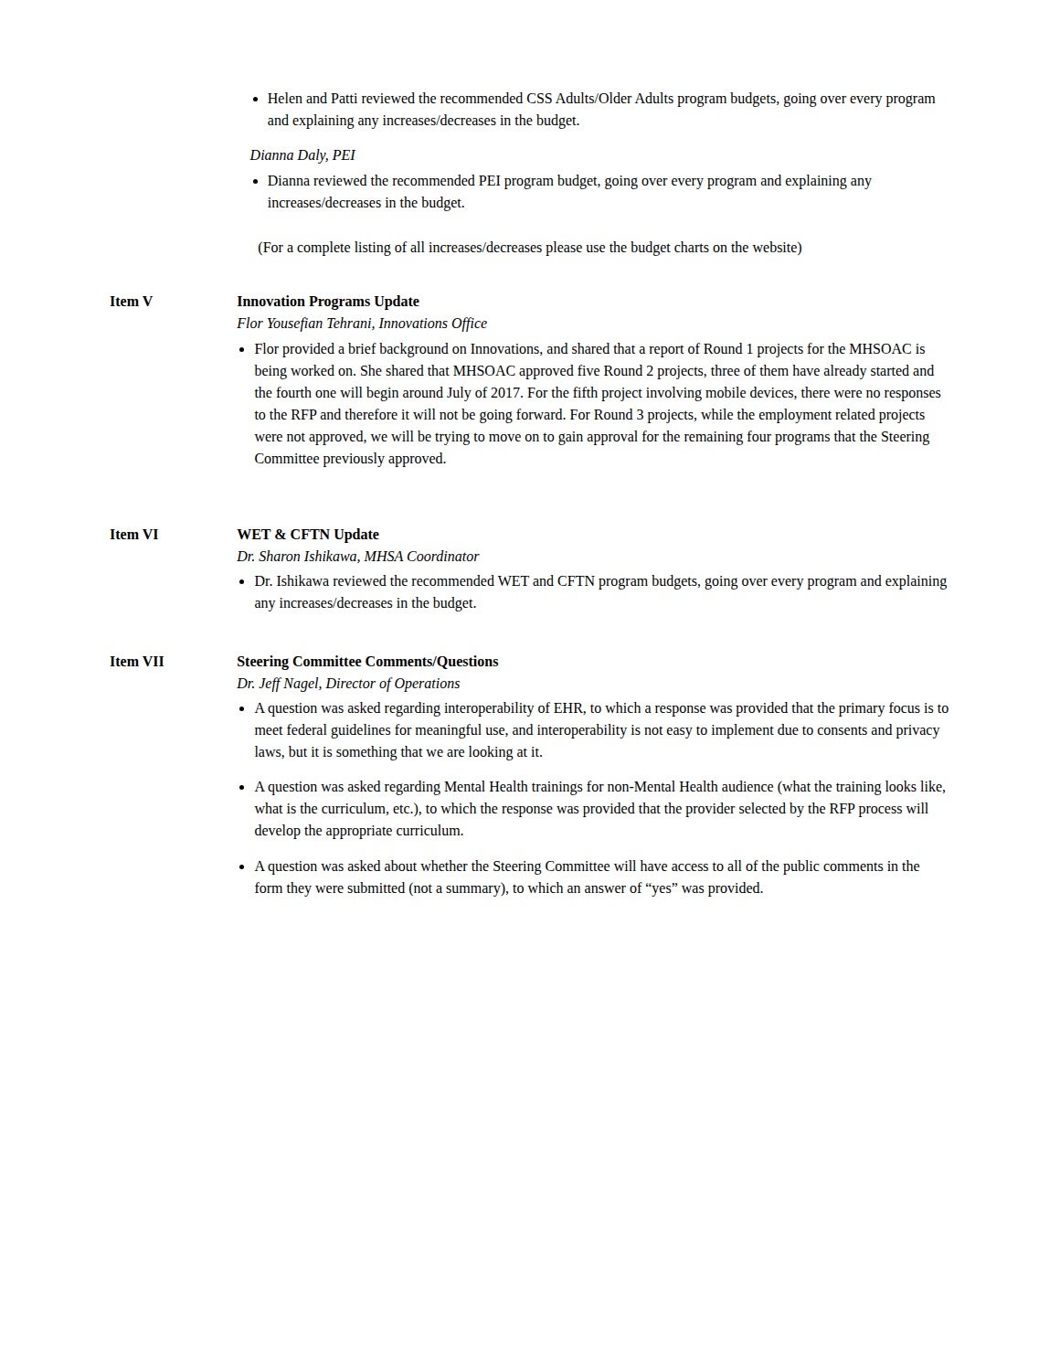Helen and Patti reviewed the recommended CSS Adults/Older Adults program budgets, going over every program and explaining any increases/decreases in the budget.
Dianna Daly, PEI
Dianna reviewed the recommended PEI program budget, going over every program and explaining any increases/decreases in the budget.
(For a complete listing of all increases/decreases please use the budget charts on the website)
Item V
Innovation Programs Update
Flor Yousefian Tehrani, Innovations Office
Flor provided a brief background on Innovations, and shared that a report of Round 1 projects for the MHSOAC is being worked on. She shared that MHSOAC approved five Round 2 projects, three of them have already started and the fourth one will begin around July of 2017. For the fifth project involving mobile devices, there were no responses to the RFP and therefore it will not be going forward. For Round 3 projects, while the employment related projects were not approved, we will be trying to move on to gain approval for the remaining four programs that the Steering Committee previously approved.
Item VI
WET & CFTN Update
Dr. Sharon Ishikawa, MHSA Coordinator
Dr. Ishikawa reviewed the recommended WET and CFTN program budgets, going over every program and explaining any increases/decreases in the budget.
Item VII
Steering Committee Comments/Questions
Dr. Jeff Nagel, Director of Operations
A question was asked regarding interoperability of EHR, to which a response was provided that the primary focus is to meet federal guidelines for meaningful use, and interoperability is not easy to implement due to consents and privacy laws, but it is something that we are looking at it.
A question was asked regarding Mental Health trainings for non-Mental Health audience (what the training looks like, what is the curriculum, etc.), to which the response was provided that the provider selected by the RFP process will develop the appropriate curriculum.
A question was asked about whether the Steering Committee will have access to all of the public comments in the form they were submitted (not a summary), to which an answer of “yes” was provided.